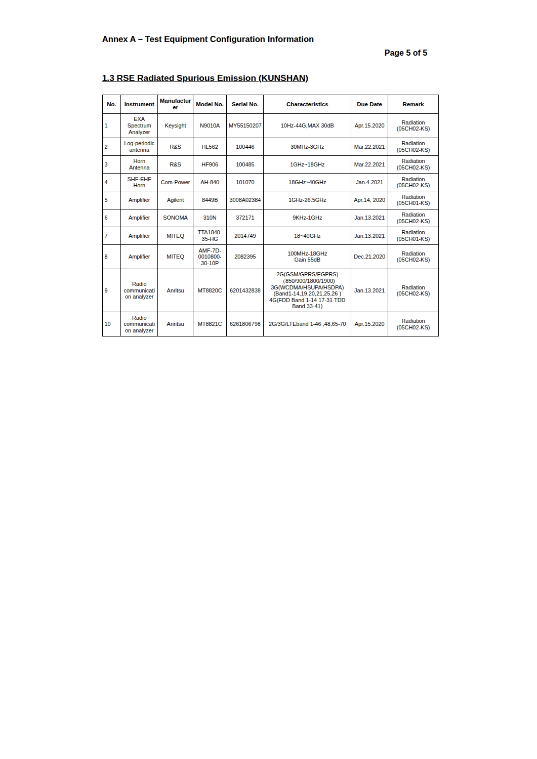Annex A – Test Equipment Configuration Information
Page 5 of 5
1.3 RSE Radiated Spurious Emission (KUNSHAN)
| No. | Instrument | Manufacturer | Model No. | Serial No. | Characteristics | Due Date | Remark |
| --- | --- | --- | --- | --- | --- | --- | --- |
| 1 | EXA Spectrum Analyzer | Keysight | N9010A | MY55150207 | 10Hz-44G,MAX 30dB | Apr.15.2020 | Radiation (05CH02-KS) |
| 2 | Log-periodic antenna | R&S | HL562 | 100446 | 30MHz-3GHz | Mar.22.2021 | Radiation (05CH02-KS) |
| 3 | Horn Antenna | R&S | HF906 | 100485 | 1GHz~18GHz | Mar.22.2021 | Radiation (05CH02-KS) |
| 4 | SHF-EHF Horn | Com-Power | AH-840 | 101070 | 18GHz~40GHz | Jan.4.2021 | Radiation (05CH02-KS) |
| 5 | Amplifier | Agilent | 8449B | 3008A02384 | 1GHz-26.5GHz | Apr.14, 2020 | Radiation (05CH01-KS) |
| 6 | Amplifier | SONOMA | 310N | 372171 | 9KHz-1GHz | Jan.13.2021 | Radiation (05CH02-KS) |
| 7 | Amplifier | MITEQ | TTA1840-35-HG | 2014749 | 18~40GHz | Jan.13.2021 | Radiation (05CH01-KS) |
| 8 | Amplifier | MITEQ | AMF-7D-0010800-30-10P | 2082395 | 100MHz-18GHz Gain 55dB | Dec.21.2020 | Radiation (05CH02-KS) |
| 9 | Radio communication analyzer | Anritsu | MT8820C | 6201432838 | 2G(GSM/GPRS/EGPRS) （850/900/1800/1900) 3G(WCDMA/HSUPA/HSDPA)(Band1-14,19.20,21,25,26 ) 4G(FDD Band 1-14 17-31 TDD Band 33-41) | Jan.13.2021 | Radiation (05CH02-KS) |
| 10 | Radio communication analyzer | Anritsu | MT8821C | 6261806798 | 2G/3G/LTEband 1-46 ,48,65-70 | Apr.15.2020 | Radiation (05CH02-KS) |